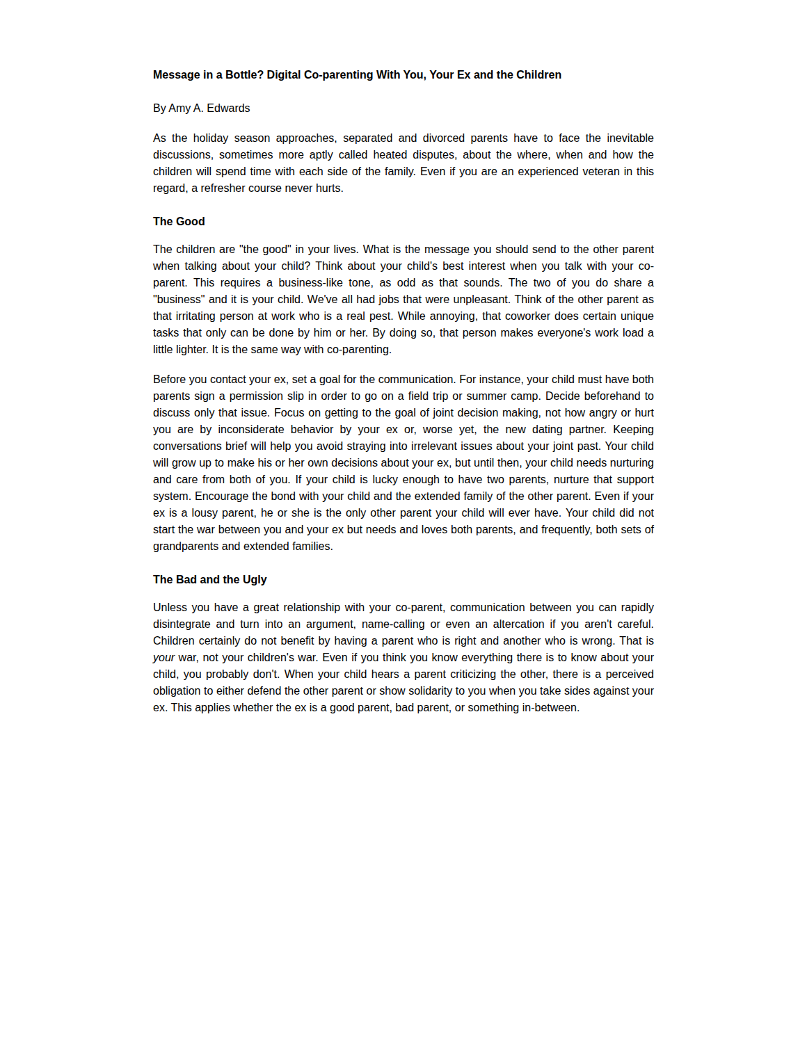Message in a Bottle? Digital Co-parenting With You, Your Ex and the Children
By Amy A. Edwards
As the holiday season approaches, separated and divorced parents have to face the inevitable discussions, sometimes more aptly called heated disputes, about the where, when and how the children will spend time with each side of the family. Even if you are an experienced veteran in this regard, a refresher course never hurts.
The Good
The children are "the good" in your lives. What is the message you should send to the other parent when talking about your child? Think about your child's best interest when you talk with your co-parent. This requires a business-like tone, as odd as that sounds. The two of you do share a "business" and it is your child. We've all had jobs that were unpleasant. Think of the other parent as that irritating person at work who is a real pest. While annoying, that coworker does certain unique tasks that only can be done by him or her. By doing so, that person makes everyone's work load a little lighter. It is the same way with co-parenting.
Before you contact your ex, set a goal for the communication. For instance, your child must have both parents sign a permission slip in order to go on a field trip or summer camp. Decide beforehand to discuss only that issue. Focus on getting to the goal of joint decision making, not how angry or hurt you are by inconsiderate behavior by your ex or, worse yet, the new dating partner. Keeping conversations brief will help you avoid straying into irrelevant issues about your joint past. Your child will grow up to make his or her own decisions about your ex, but until then, your child needs nurturing and care from both of you. If your child is lucky enough to have two parents, nurture that support system. Encourage the bond with your child and the extended family of the other parent. Even if your ex is a lousy parent, he or she is the only other parent your child will ever have. Your child did not start the war between you and your ex but needs and loves both parents, and frequently, both sets of grandparents and extended families.
The Bad and the Ugly
Unless you have a great relationship with your co-parent, communication between you can rapidly disintegrate and turn into an argument, name-calling or even an altercation if you aren't careful. Children certainly do not benefit by having a parent who is right and another who is wrong. That is your war, not your children's war. Even if you think you know everything there is to know about your child, you probably don't. When your child hears a parent criticizing the other, there is a perceived obligation to either defend the other parent or show solidarity to you when you take sides against your ex. This applies whether the ex is a good parent, bad parent, or something in-between.